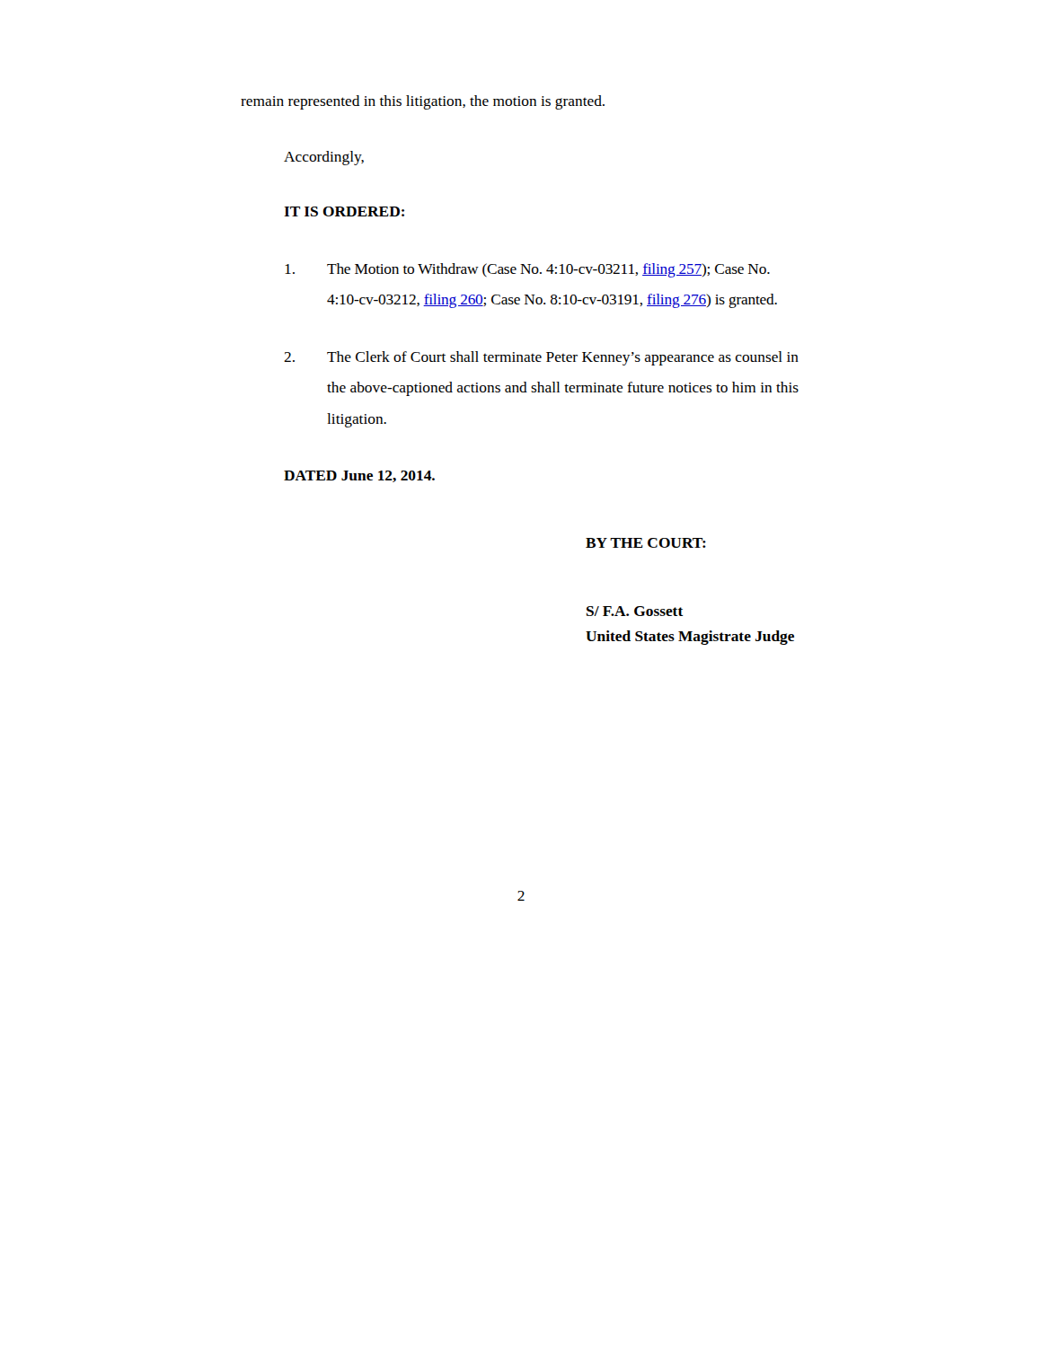remain represented in this litigation, the motion is granted.
Accordingly,
IT IS ORDERED:
1. The Motion to Withdraw (Case No. 4:10-cv-03211, filing 257); Case No. 4:10-cv-03212, filing 260; Case No. 8:10-cv-03191, filing 276) is granted.
2. The Clerk of Court shall terminate Peter Kenney’s appearance as counsel in the above-captioned actions and shall terminate future notices to him in this litigation.
DATED June 12, 2014.
BY THE COURT:
S/ F.A. Gossett
United States Magistrate Judge
2